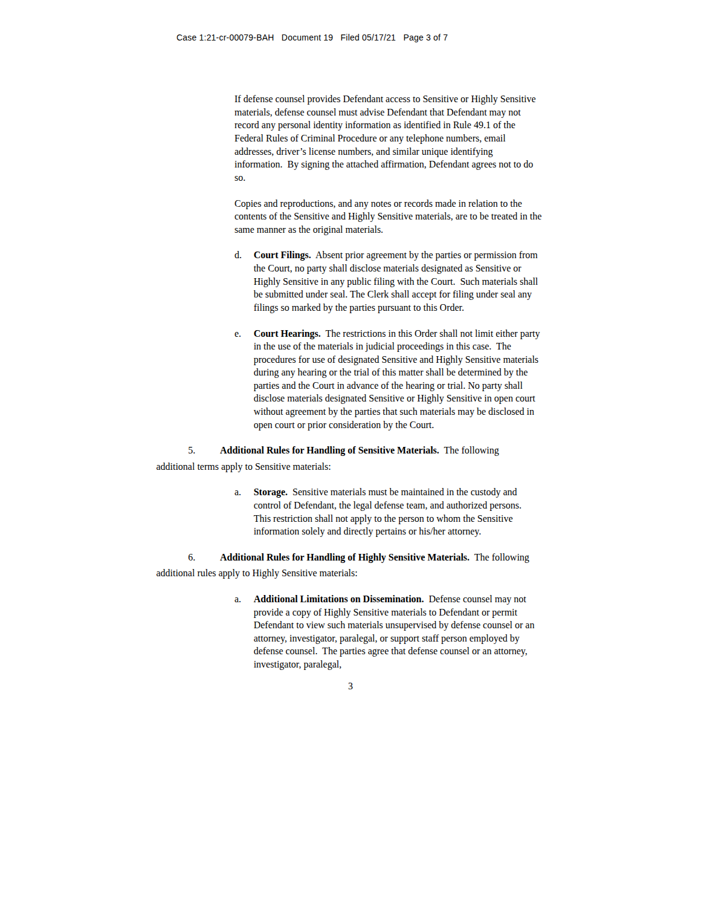Case 1:21-cr-00079-BAH Document 19 Filed 05/17/21 Page 3 of 7
If defense counsel provides Defendant access to Sensitive or Highly Sensitive materials, defense counsel must advise Defendant that Defendant may not record any personal identity information as identified in Rule 49.1 of the Federal Rules of Criminal Procedure or any telephone numbers, email addresses, driver’s license numbers, and similar unique identifying information. By signing the attached affirmation, Defendant agrees not to do so.
Copies and reproductions, and any notes or records made in relation to the contents of the Sensitive and Highly Sensitive materials, are to be treated in the same manner as the original materials.
d. Court Filings. Absent prior agreement by the parties or permission from the Court, no party shall disclose materials designated as Sensitive or Highly Sensitive in any public filing with the Court. Such materials shall be submitted under seal. The Clerk shall accept for filing under seal any filings so marked by the parties pursuant to this Order.
e. Court Hearings. The restrictions in this Order shall not limit either party in the use of the materials in judicial proceedings in this case. The procedures for use of designated Sensitive and Highly Sensitive materials during any hearing or the trial of this matter shall be determined by the parties and the Court in advance of the hearing or trial. No party shall disclose materials designated Sensitive or Highly Sensitive in open court without agreement by the parties that such materials may be disclosed in open court or prior consideration by the Court.
5. Additional Rules for Handling of Sensitive Materials. The following
additional terms apply to Sensitive materials:
a. Storage. Sensitive materials must be maintained in the custody and control of Defendant, the legal defense team, and authorized persons. This restriction shall not apply to the person to whom the Sensitive information solely and directly pertains or his/her attorney.
6. Additional Rules for Handling of Highly Sensitive Materials. The following
additional rules apply to Highly Sensitive materials:
a. Additional Limitations on Dissemination. Defense counsel may not provide a copy of Highly Sensitive materials to Defendant or permit Defendant to view such materials unsupervised by defense counsel or an attorney, investigator, paralegal, or support staff person employed by defense counsel. The parties agree that defense counsel or an attorney, investigator, paralegal,
3